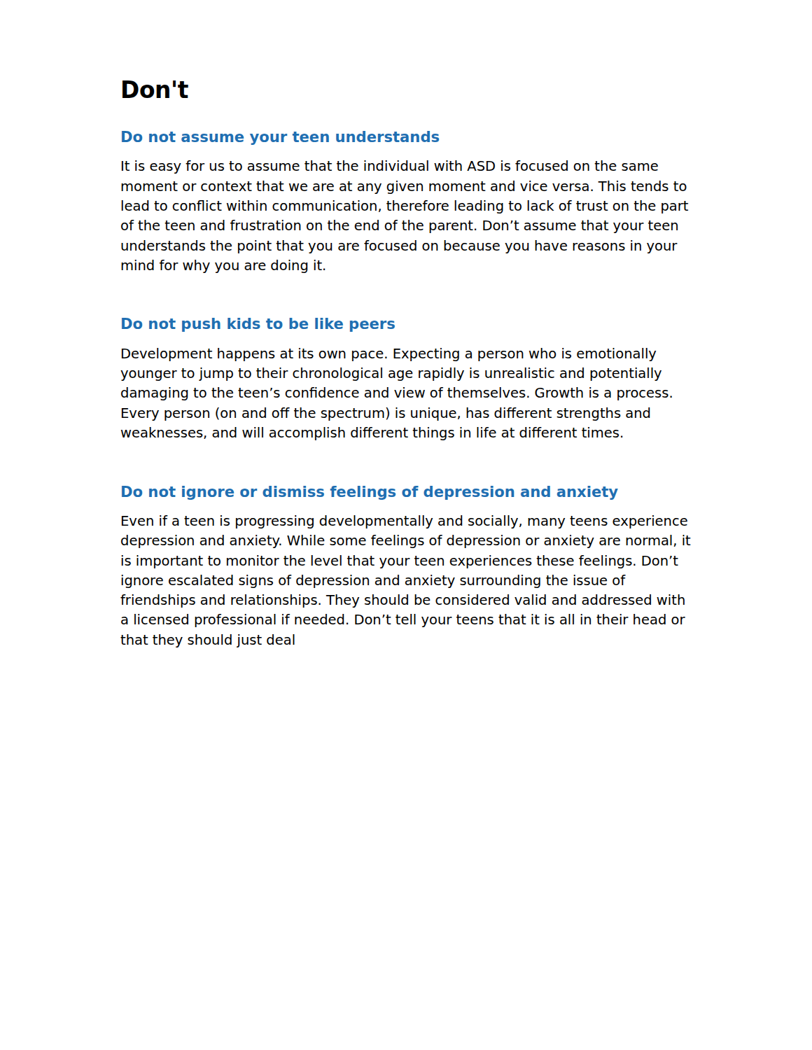Don't
Do not assume your teen understands
It is easy for us to assume that the individual with ASD is focused on the same moment or context that we are at any given moment and vice versa. This tends to lead to conflict within communication, therefore leading to lack of trust on the part of the teen and frustration on the end of the parent. Don’t assume that your teen understands the point that you are focused on because you have reasons in your mind for why you are doing it.
Do not push kids to be like peers
Development happens at its own pace. Expecting a person who is emotionally younger to jump to their chronological age rapidly is unrealistic and potentially damaging to the teen’s confidence and view of themselves. Growth is a process. Every person (on and off the spectrum) is unique, has different strengths and weaknesses, and will accomplish different things in life at different times.
Do not ignore or dismiss feelings of depression and anxiety
Even if a teen is progressing developmentally and socially, many teens experience depression and anxiety. While some feelings of depression or anxiety are normal, it is important to monitor the level that your teen experiences these feelings. Don’t ignore escalated signs of depression and anxiety surrounding the issue of friendships and relationships. They should be considered valid and addressed with a licensed professional if needed. Don’t tell your teens that it is all in their head or that they should just deal